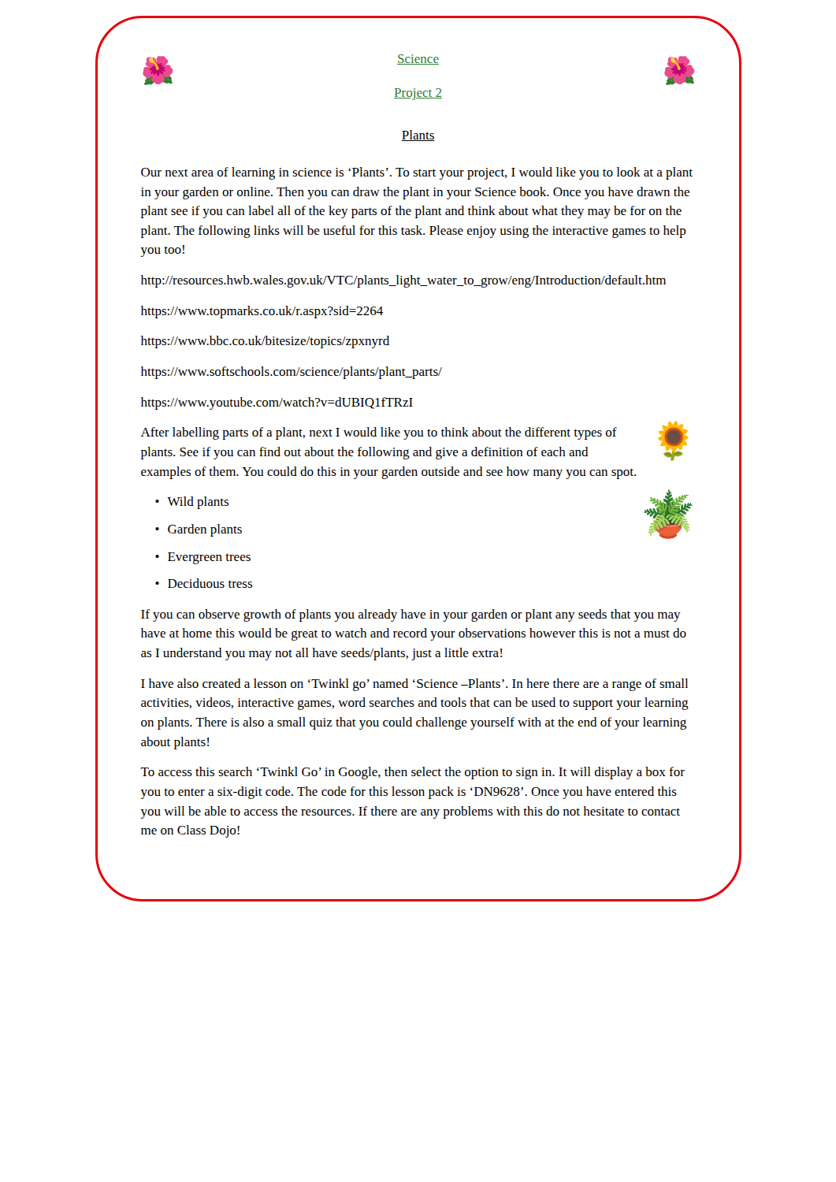🌺 🌺
Science
Project 2
Plants
Our next area of learning in science is ‘Plants’. To start your project, I would like you to look at a plant in your garden or online. Then you can draw the plant in your Science book. Once you have drawn the plant see if you can label all of the key parts of the plant and think about what they may be for on the plant. The following links will be useful for this task. Please enjoy using the interactive games to help you too!
http://resources.hwb.wales.gov.uk/VTC/plants_light_water_to_grow/eng/Introduction/default.htm
https://www.topmarks.co.uk/r.aspx?sid=2264
https://www.bbc.co.uk/bitesize/topics/zpxnyrd
https://www.softschools.com/science/plants/plant_parts/
https://www.youtube.com/watch?v=dUBIQ1fTRzI
🌻
After labelling parts of a plant, next I would like you to think about the different types of plants. See if you can find out about the following and give a definition of each and examples of them. You could do this in your garden outside and see how many you can spot.
🪴
Wild plants
Garden plants
Evergreen trees
Deciduous tress
If you can observe growth of plants you already have in your garden or plant any seeds that you may have at home this would be great to watch and record your observations however this is not a must do as I understand you may not all have seeds/plants, just a little extra!
I have also created a lesson on ‘Twinkl go’ named ‘Science –Plants’. In here there are a range of small activities, videos, interactive games, word searches and tools that can be used to support your learning on plants. There is also a small quiz that you could challenge yourself with at the end of your learning about plants!
To access this search ‘Twinkl Go’ in Google, then select the option to sign in. It will display a box for you to enter a six-digit code. The code for this lesson pack is ‘DN9628’. Once you have entered this you will be able to access the resources. If there are any problems with this do not hesitate to contact me on Class Dojo!